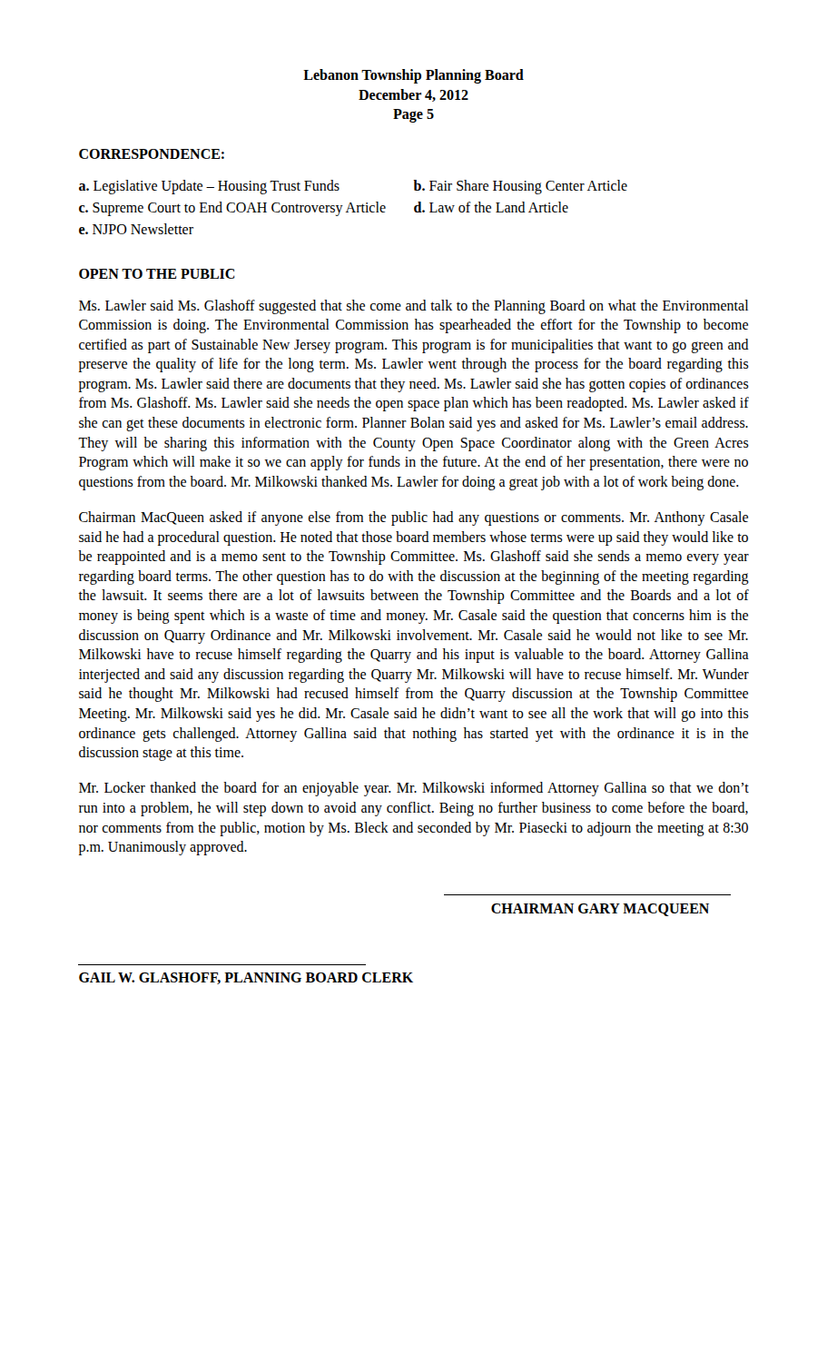Lebanon Township Planning Board December 4, 2012 Page 5
CORRESPONDENCE:
| a. Legislative Update – Housing Trust Funds | b. Fair Share Housing Center Article |
| c. Supreme Court to End COAH Controversy Article | d. Law of the Land Article |
| e. NJPO Newsletter | |
OPEN TO THE PUBLIC
Ms. Lawler said Ms. Glashoff suggested that she come and talk to the Planning Board on what the Environmental Commission is doing. The Environmental Commission has spearheaded the effort for the Township to become certified as part of Sustainable New Jersey program. This program is for municipalities that want to go green and preserve the quality of life for the long term. Ms. Lawler went through the process for the board regarding this program. Ms. Lawler said there are documents that they need. Ms. Lawler said she has gotten copies of ordinances from Ms. Glashoff. Ms. Lawler said she needs the open space plan which has been readopted. Ms. Lawler asked if she can get these documents in electronic form. Planner Bolan said yes and asked for Ms. Lawler’s email address. They will be sharing this information with the County Open Space Coordinator along with the Green Acres Program which will make it so we can apply for funds in the future. At the end of her presentation, there were no questions from the board. Mr. Milkowski thanked Ms. Lawler for doing a great job with a lot of work being done.
Chairman MacQueen asked if anyone else from the public had any questions or comments. Mr. Anthony Casale said he had a procedural question. He noted that those board members whose terms were up said they would like to be reappointed and is a memo sent to the Township Committee. Ms. Glashoff said she sends a memo every year regarding board terms. The other question has to do with the discussion at the beginning of the meeting regarding the lawsuit. It seems there are a lot of lawsuits between the Township Committee and the Boards and a lot of money is being spent which is a waste of time and money. Mr. Casale said the question that concerns him is the discussion on Quarry Ordinance and Mr. Milkowski involvement. Mr. Casale said he would not like to see Mr. Milkowski have to recuse himself regarding the Quarry and his input is valuable to the board. Attorney Gallina interjected and said any discussion regarding the Quarry Mr. Milkowski will have to recuse himself. Mr. Wunder said he thought Mr. Milkowski had recused himself from the Quarry discussion at the Township Committee Meeting. Mr. Milkowski said yes he did. Mr. Casale said he didn’t want to see all the work that will go into this ordinance gets challenged. Attorney Gallina said that nothing has started yet with the ordinance it is in the discussion stage at this time.
Mr. Locker thanked the board for an enjoyable year. Mr. Milkowski informed Attorney Gallina so that we don’t run into a problem, he will step down to avoid any conflict. Being no further business to come before the board, nor comments from the public, motion by Ms. Bleck and seconded by Mr. Piasecki to adjourn the meeting at 8:30 p.m. Unanimously approved.
CHAIRMAN GARY MACQUEEN
GAIL W. GLASHOFF, PLANNING BOARD CLERK